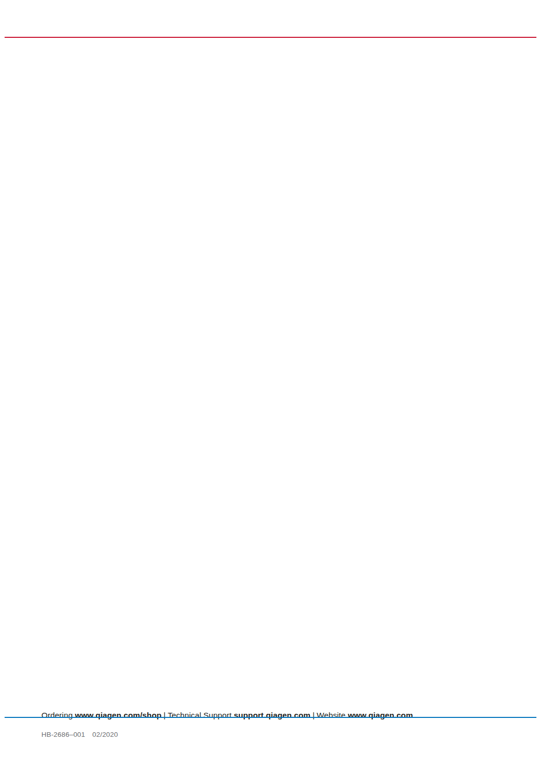Ordering www.qiagen.com/shop|Technical Support support.qiagen.com|Website www.qiagen.com
HB-2686–001 02/2020